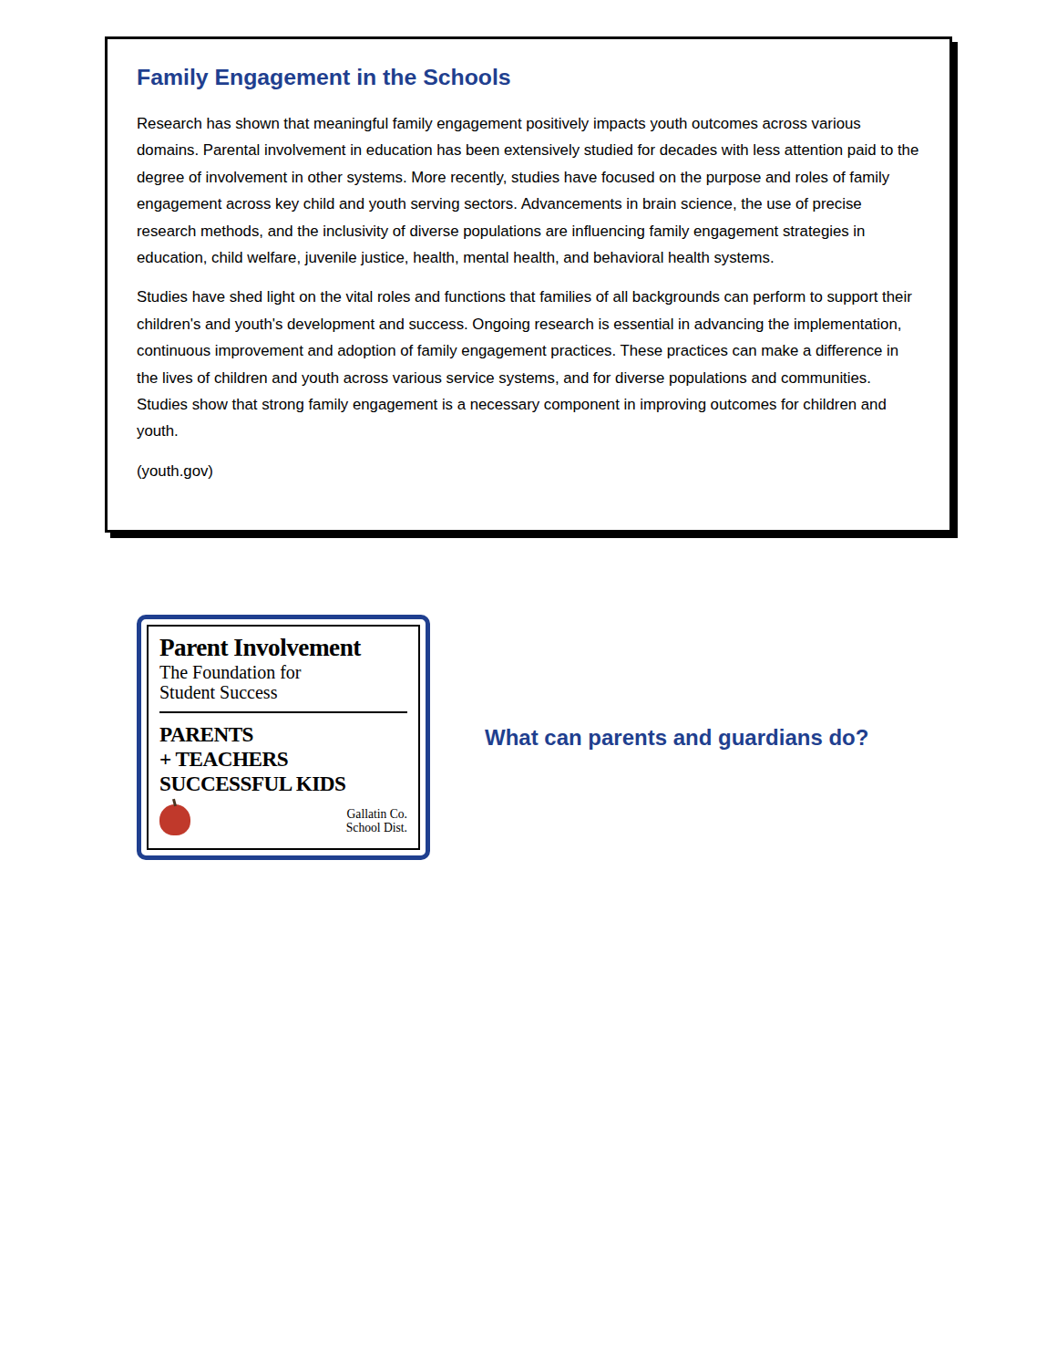Family Engagement in the Schools
Research has shown that meaningful family engagement positively impacts youth outcomes across various domains. Parental involvement in education has been extensively studied for decades with less attention paid to the degree of involvement in other systems. More recently, studies have focused on the purpose and roles of family engagement across key child and youth serving sectors. Advancements in brain science, the use of precise research methods, and the inclusivity of diverse populations are influencing family engagement strategies in education, child welfare, juvenile justice, health, mental health, and behavioral health systems.
Studies have shed light on the vital roles and functions that families of all backgrounds can perform to support their children's and youth's development and success. Ongoing research is essential in advancing the implementation, continuous improvement and adoption of family engagement practices. These practices can make a difference in the lives of children and youth across various service systems, and for diverse populations and communities. Studies show that strong family engagement is a necessary component in improving outcomes for children and youth.
(youth.gov)
Parent Involvement
The Foundation for
Student Success
PARENTS
+ TEACHERS
SUCCESSFUL KIDS
Gallatin Co.
School Dist.
What can parents and guardians do?